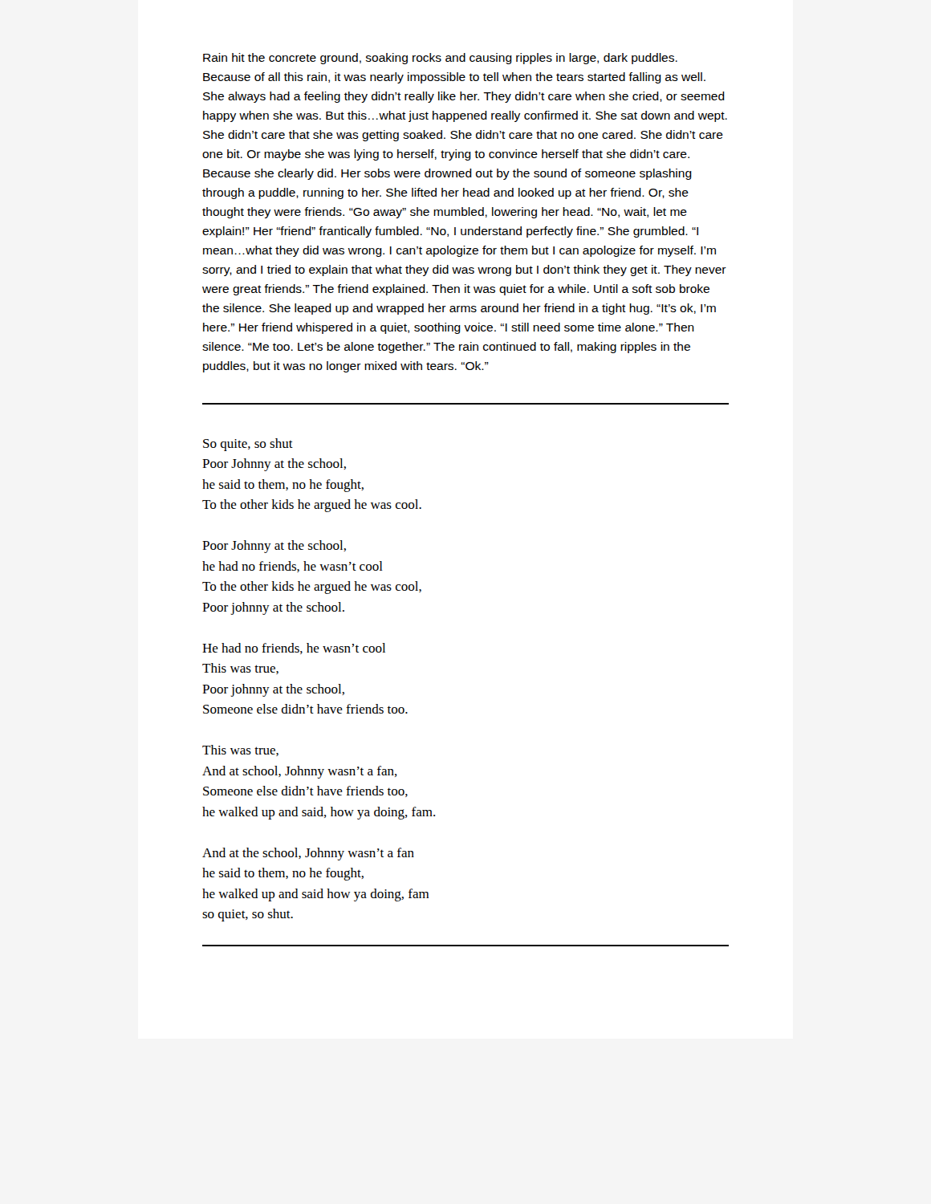Rain hit the concrete ground, soaking rocks and causing ripples in large, dark puddles. Because of all this rain, it was nearly impossible to tell when the tears started falling as well. She always had a feeling they didn’t really like her. They didn’t care when she cried, or seemed happy when she was. But this…what just happened really confirmed it. She sat down and wept. She didn’t care that she was getting soaked. She didn’t care that no one cared. She didn’t care one bit. Or maybe she was lying to herself, trying to convince herself that she didn’t care. Because she clearly did. Her sobs were drowned out by the sound of someone splashing through a puddle, running to her. She lifted her head and looked up at her friend. Or, she thought they were friends. “Go away” she mumbled, lowering her head. “No, wait, let me explain!” Her “friend” frantically fumbled. “No, I understand perfectly fine.” She grumbled. “I mean…what they did was wrong. I can’t apologize for them but I can apologize for myself. I’m sorry, and I tried to explain that what they did was wrong but I don’t think they get it. They never were great friends.” The friend explained. Then it was quiet for a while. Until a soft sob broke the silence. She leaped up and wrapped her arms around her friend in a tight hug. “It’s ok, I’m here.” Her friend whispered in a quiet, soothing voice. “I still need some time alone.” Then silence. “Me too. Let’s be alone together.” The rain continued to fall, making ripples in the puddles, but it was no longer mixed with tears. “Ok.”
So quite, so shut
Poor Johnny at the school,
he said to them, no he fought,
To the other kids he argued he was cool.
Poor Johnny at the school,
he had no friends, he wasn’t cool
To the other kids he argued he was cool,
Poor johnny at the school.
He had no friends, he wasn’t cool
This was true,
Poor johnny at the school,
Someone else didn’t have friends too.
This was true,
And at school, Johnny wasn’t a fan,
Someone else didn’t have friends too,
he walked up and said, how ya doing, fam.
And at the school, Johnny wasn’t a fan
he said to them, no he fought,
he walked up and said how ya doing, fam
so quiet, so shut.